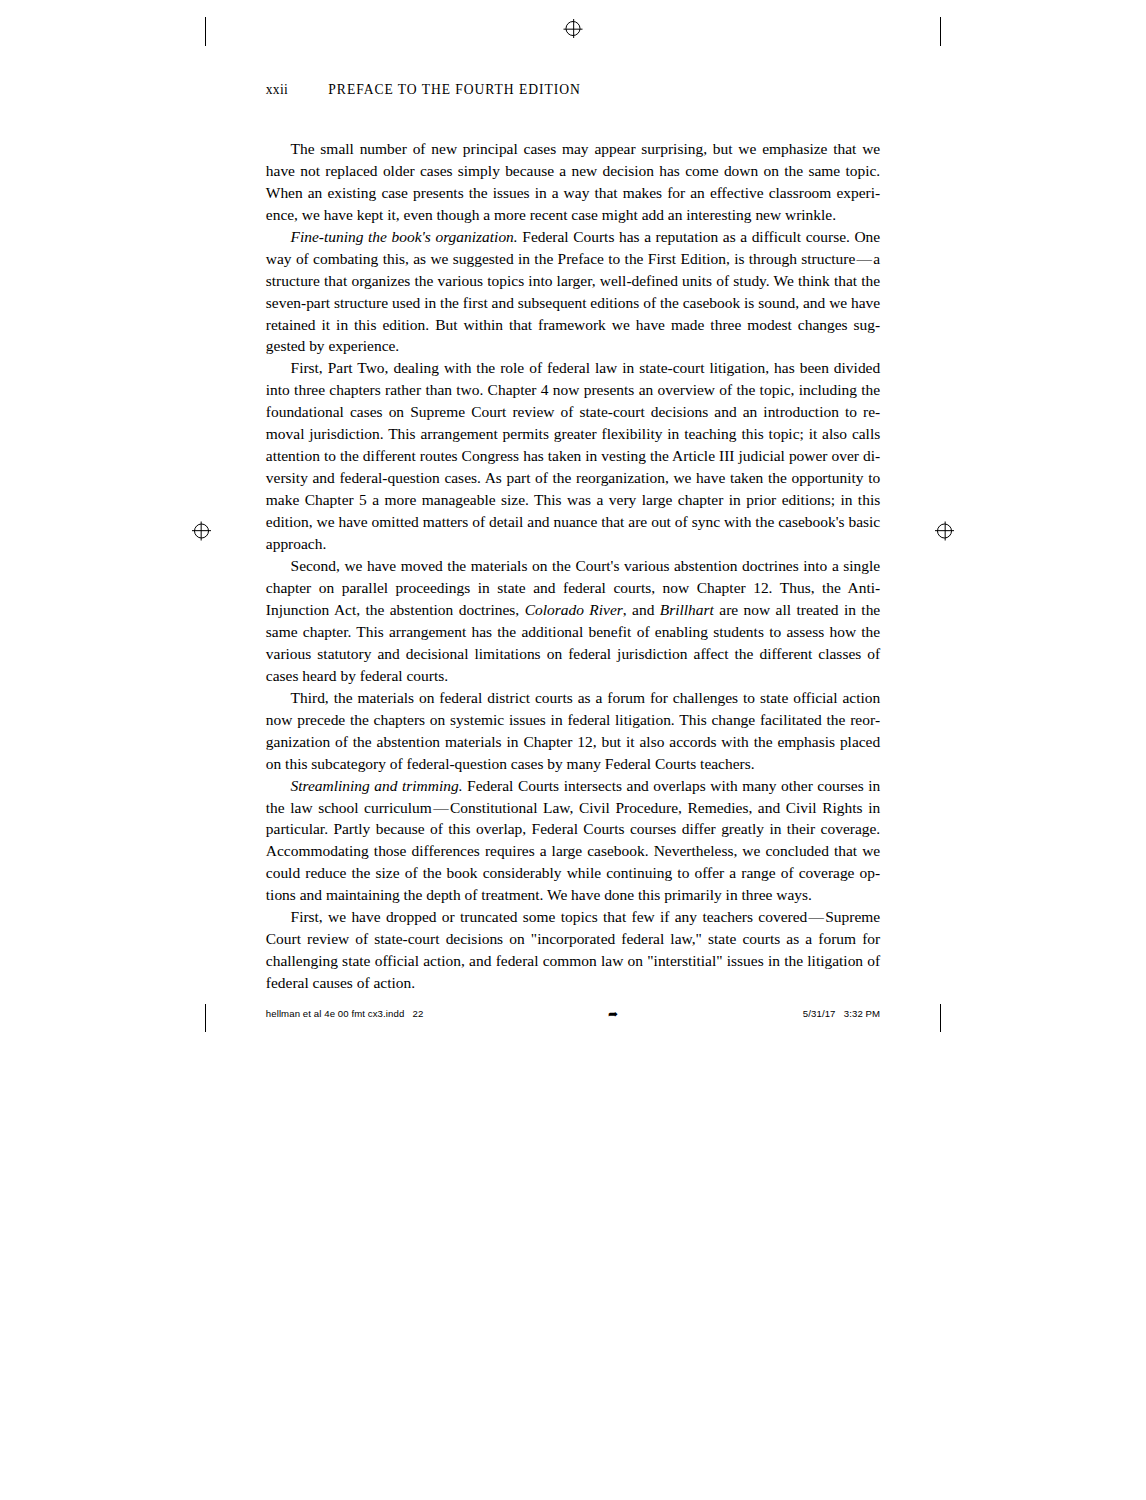xxii Preface to the Fourth Edition
The small number of new principal cases may appear surprising, but we emphasize that we have not replaced older cases simply because a new decision has come down on the same topic. When an existing case presents the issues in a way that makes for an effective classroom experience, we have kept it, even though a more recent case might add an interesting new wrinkle.
Fine-tuning the book's organization. Federal Courts has a reputation as a difficult course. One way of combating this, as we suggested in the Preface to the First Edition, is through structure — a structure that organizes the various topics into larger, well-defined units of study. We think that the seven-part structure used in the first and subsequent editions of the casebook is sound, and we have retained it in this edition. But within that framework we have made three modest changes suggested by experience.
First, Part Two, dealing with the role of federal law in state-court litigation, has been divided into three chapters rather than two. Chapter 4 now presents an overview of the topic, including the foundational cases on Supreme Court review of state-court decisions and an introduction to removal jurisdiction. This arrangement permits greater flexibility in teaching this topic; it also calls attention to the different routes Congress has taken in vesting the Article III judicial power over diversity and federal-question cases. As part of the reorganization, we have taken the opportunity to make Chapter 5 a more manageable size. This was a very large chapter in prior editions; in this edition, we have omitted matters of detail and nuance that are out of sync with the casebook's basic approach.
Second, we have moved the materials on the Court's various abstention doctrines into a single chapter on parallel proceedings in state and federal courts, now Chapter 12. Thus, the Anti-Injunction Act, the abstention doctrines, Colorado River, and Brillhart are now all treated in the same chapter. This arrangement has the additional benefit of enabling students to assess how the various statutory and decisional limitations on federal jurisdiction affect the different classes of cases heard by federal courts.
Third, the materials on federal district courts as a forum for challenges to state official action now precede the chapters on systemic issues in federal litigation. This change facilitated the reorganization of the abstention materials in Chapter 12, but it also accords with the emphasis placed on this subcategory of federal-question cases by many Federal Courts teachers.
Streamlining and trimming. Federal Courts intersects and overlaps with many other courses in the law school curriculum — Constitutional Law, Civil Procedure, Remedies, and Civil Rights in particular. Partly because of this overlap, Federal Courts courses differ greatly in their coverage. Accommodating those differences requires a large casebook. Nevertheless, we concluded that we could reduce the size of the book considerably while continuing to offer a range of coverage options and maintaining the depth of treatment. We have done this primarily in three ways.
First, we have dropped or truncated some topics that few if any teachers covered — Supreme Court review of state-court decisions on "incorporated federal law," state courts as a forum for challenging state official action, and federal common law on "interstitial" issues in the litigation of federal causes of action.
hellman et al 4e 00 fmt cx3.indd 22 ➦ 5/31/17 3:32 PM